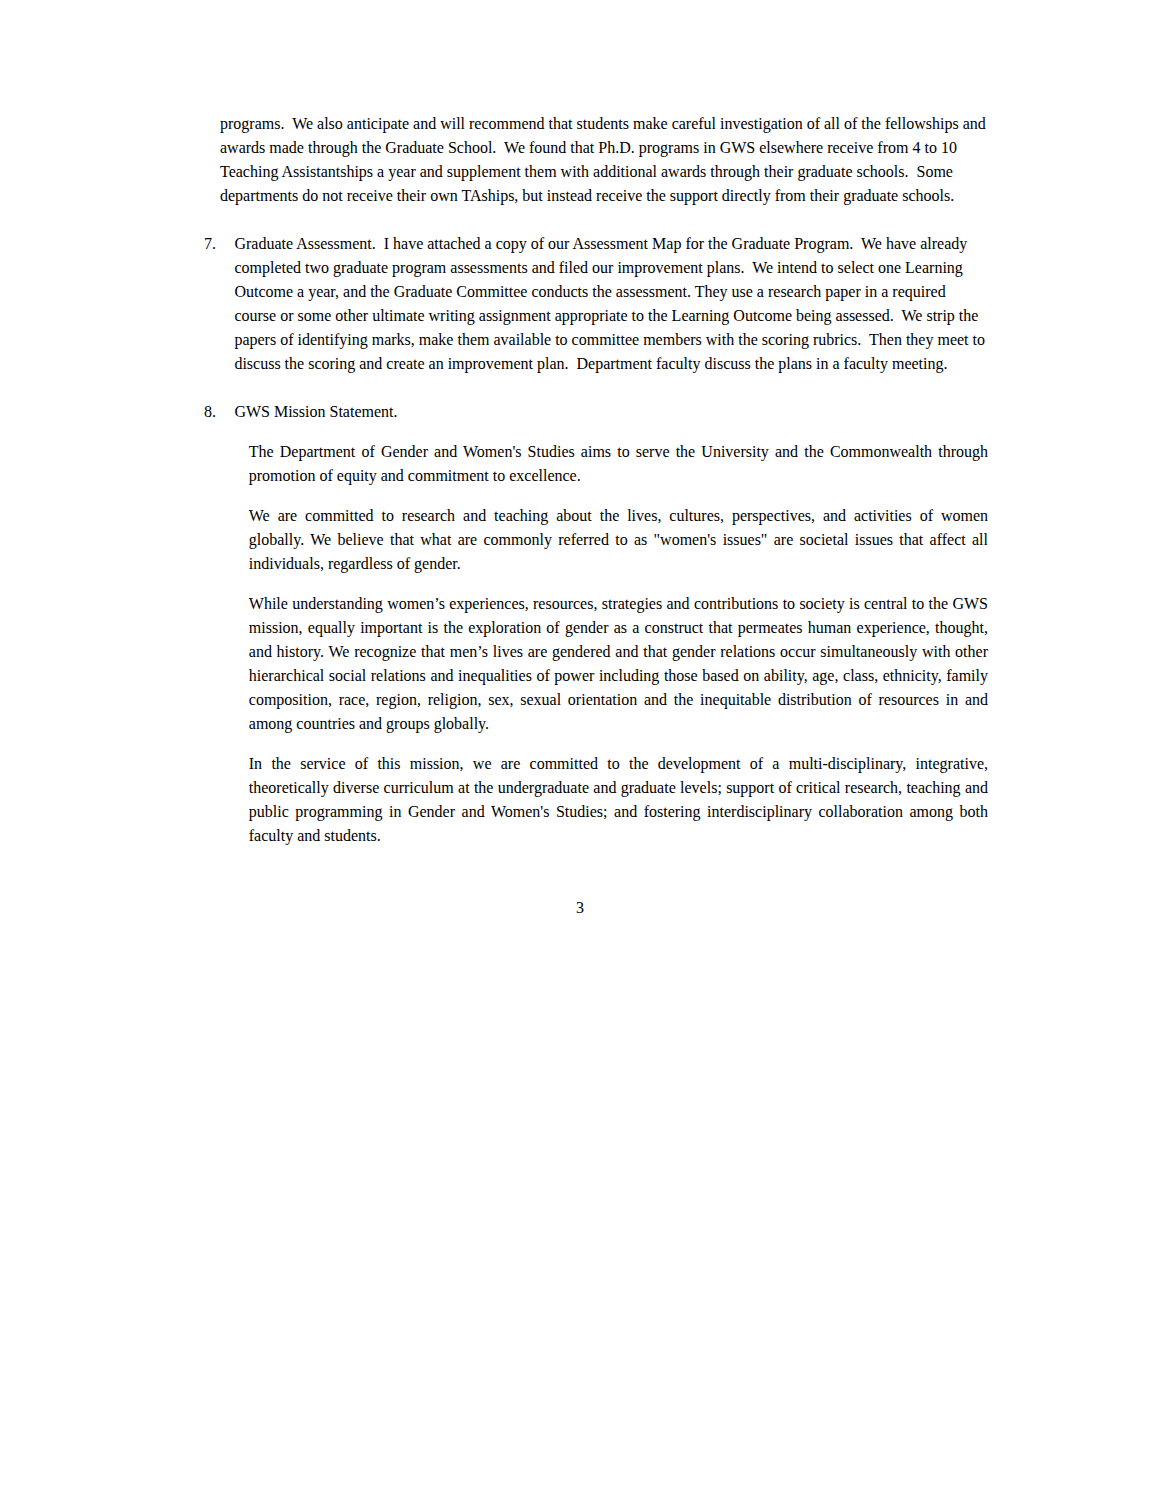programs. We also anticipate and will recommend that students make careful investigation of all of the fellowships and awards made through the Graduate School. We found that Ph.D. programs in GWS elsewhere receive from 4 to 10 Teaching Assistantships a year and supplement them with additional awards through their graduate schools. Some departments do not receive their own TAships, but instead receive the support directly from their graduate schools.
Graduate Assessment. I have attached a copy of our Assessment Map for the Graduate Program. We have already completed two graduate program assessments and filed our improvement plans. We intend to select one Learning Outcome a year, and the Graduate Committee conducts the assessment. They use a research paper in a required course or some other ultimate writing assignment appropriate to the Learning Outcome being assessed. We strip the papers of identifying marks, make them available to committee members with the scoring rubrics. Then they meet to discuss the scoring and create an improvement plan. Department faculty discuss the plans in a faculty meeting.
GWS Mission Statement.
The Department of Gender and Women's Studies aims to serve the University and the Commonwealth through promotion of equity and commitment to excellence.
We are committed to research and teaching about the lives, cultures, perspectives, and activities of women globally. We believe that what are commonly referred to as "women's issues" are societal issues that affect all individuals, regardless of gender.
While understanding women’s experiences, resources, strategies and contributions to society is central to the GWS mission, equally important is the exploration of gender as a construct that permeates human experience, thought, and history. We recognize that men’s lives are gendered and that gender relations occur simultaneously with other hierarchical social relations and inequalities of power including those based on ability, age, class, ethnicity, family composition, race, region, religion, sex, sexual orientation and the inequitable distribution of resources in and among countries and groups globally.
In the service of this mission, we are committed to the development of a multi-disciplinary, integrative, theoretically diverse curriculum at the undergraduate and graduate levels; support of critical research, teaching and public programming in Gender and Women's Studies; and fostering interdisciplinary collaboration among both faculty and students.
3